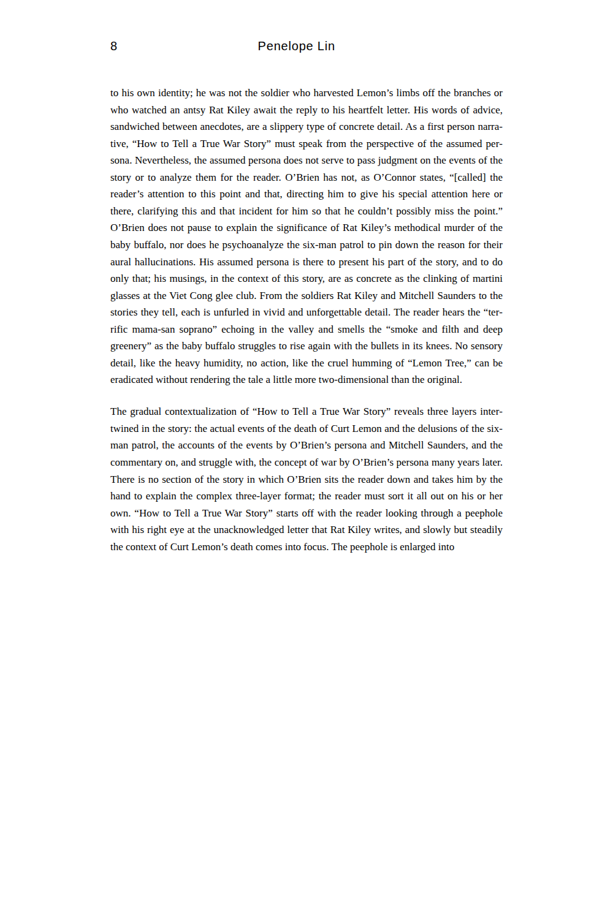8 Penelope Lin
to his own identity; he was not the soldier who harvested Lemon’s limbs off the branches or who watched an antsy Rat Kiley await the reply to his heartfelt letter. His words of advice, sandwiched between anecdotes, are a slippery type of concrete detail. As a first person narrative, “How to Tell a True War Story” must speak from the perspective of the assumed persona. Nevertheless, the assumed persona does not serve to pass judgment on the events of the story or to analyze them for the reader. O’Brien has not, as O’Connor states, “[called] the reader’s attention to this point and that, directing him to give his special attention here or there, clarifying this and that incident for him so that he couldn’t possibly miss the point.” O’Brien does not pause to explain the significance of Rat Kiley’s methodical murder of the baby buffalo, nor does he psychoanalyze the six-man patrol to pin down the reason for their aural hallucinations. His assumed persona is there to present his part of the story, and to do only that; his musings, in the context of this story, are as concrete as the clinking of martini glasses at the Viet Cong glee club. From the soldiers Rat Kiley and Mitchell Saunders to the stories they tell, each is unfurled in vivid and unforgettable detail. The reader hears the “terrific mama-san soprano” echoing in the valley and smells the “smoke and filth and deep greenery” as the baby buffalo struggles to rise again with the bullets in its knees. No sensory detail, like the heavy humidity, no action, like the cruel humming of “Lemon Tree,” can be eradicated without rendering the tale a little more two-dimensional than the original.
The gradual contextualization of “How to Tell a True War Story” reveals three layers intertwined in the story: the actual events of the death of Curt Lemon and the delusions of the six-man patrol, the accounts of the events by O’Brien’s persona and Mitchell Saunders, and the commentary on, and struggle with, the concept of war by O’Brien’s persona many years later. There is no section of the story in which O’Brien sits the reader down and takes him by the hand to explain the complex three-layer format; the reader must sort it all out on his or her own. “How to Tell a True War Story” starts off with the reader looking through a peephole with his right eye at the unacknowledged letter that Rat Kiley writes, and slowly but steadily the context of Curt Lemon’s death comes into focus. The peephole is enlarged into